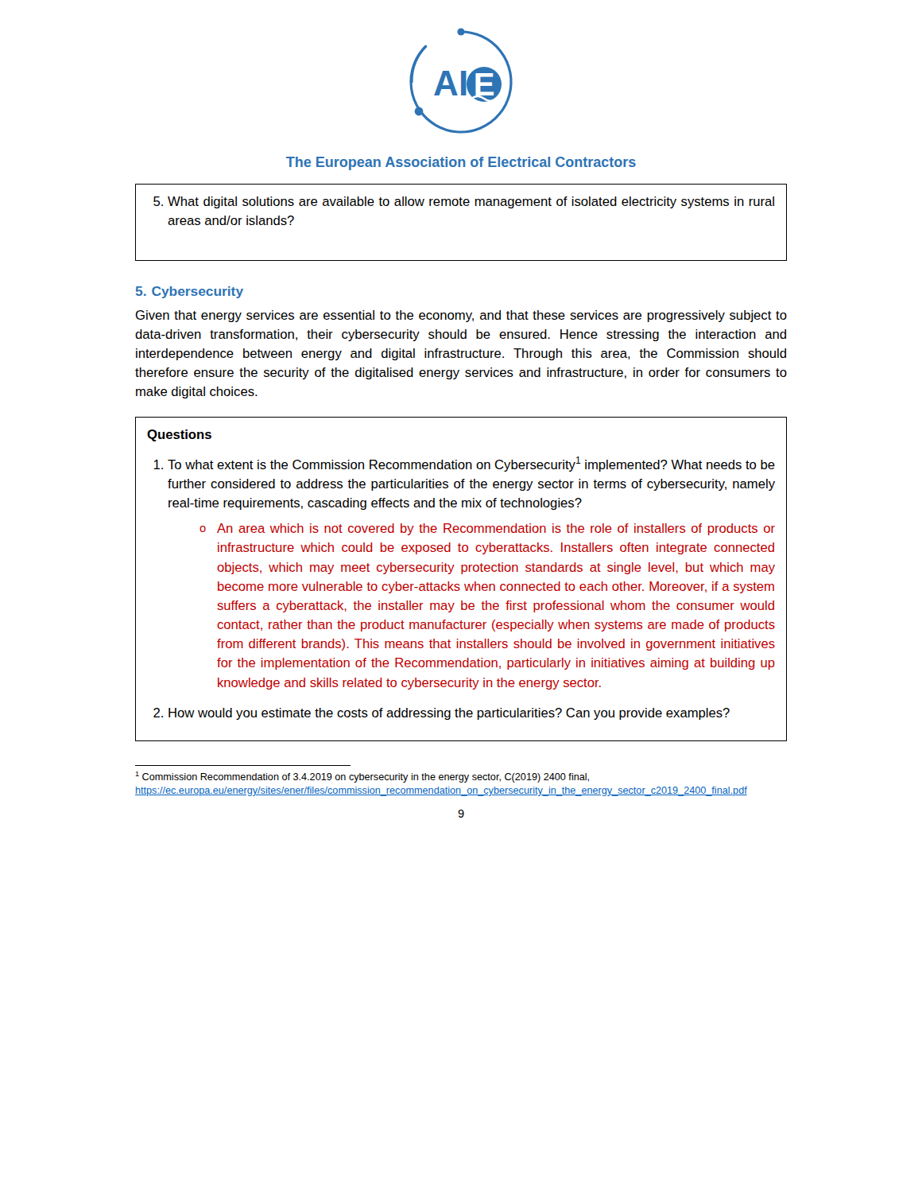A I E
The European Association of Electrical Contractors
What digital solutions are available to allow remote management of isolated electricity systems in rural areas and/or islands?
5. Cybersecurity
Given that energy services are essential to the economy, and that these services are progressively subject to data-driven transformation, their cybersecurity should be ensured. Hence stressing the interaction and interdependence between energy and digital infrastructure. Through this area, the Commission should therefore ensure the security of the digitalised energy services and infrastructure, in order for consumers to make digital choices.
Questions
To what extent is the Commission Recommendation on Cybersecurity1 implemented? What needs to be further considered to address the particularities of the energy sector in terms of cybersecurity, namely real-time requirements, cascading effects and the mix of technologies?
An area which is not covered by the Recommendation is the role of installers of products or infrastructure which could be exposed to cyberattacks. Installers often integrate connected objects, which may meet cybersecurity protection standards at single level, but which may become more vulnerable to cyber-attacks when connected to each other. Moreover, if a system suffers a cyberattack, the installer may be the first professional whom the consumer would contact, rather than the product manufacturer (especially when systems are made of products from different brands). This means that installers should be involved in government initiatives for the implementation of the Recommendation, particularly in initiatives aiming at building up knowledge and skills related to cybersecurity in the energy sector.
How would you estimate the costs of addressing the particularities? Can you provide examples?
1 Commission Recommendation of 3.4.2019 on cybersecurity in the energy sector, C(2019) 2400 final,
https://ec.europa.eu/energy/sites/ener/files/commission_recommendation_on_cybersecurity_in_the_energy_sector_c2019_2400_final.pdf
9